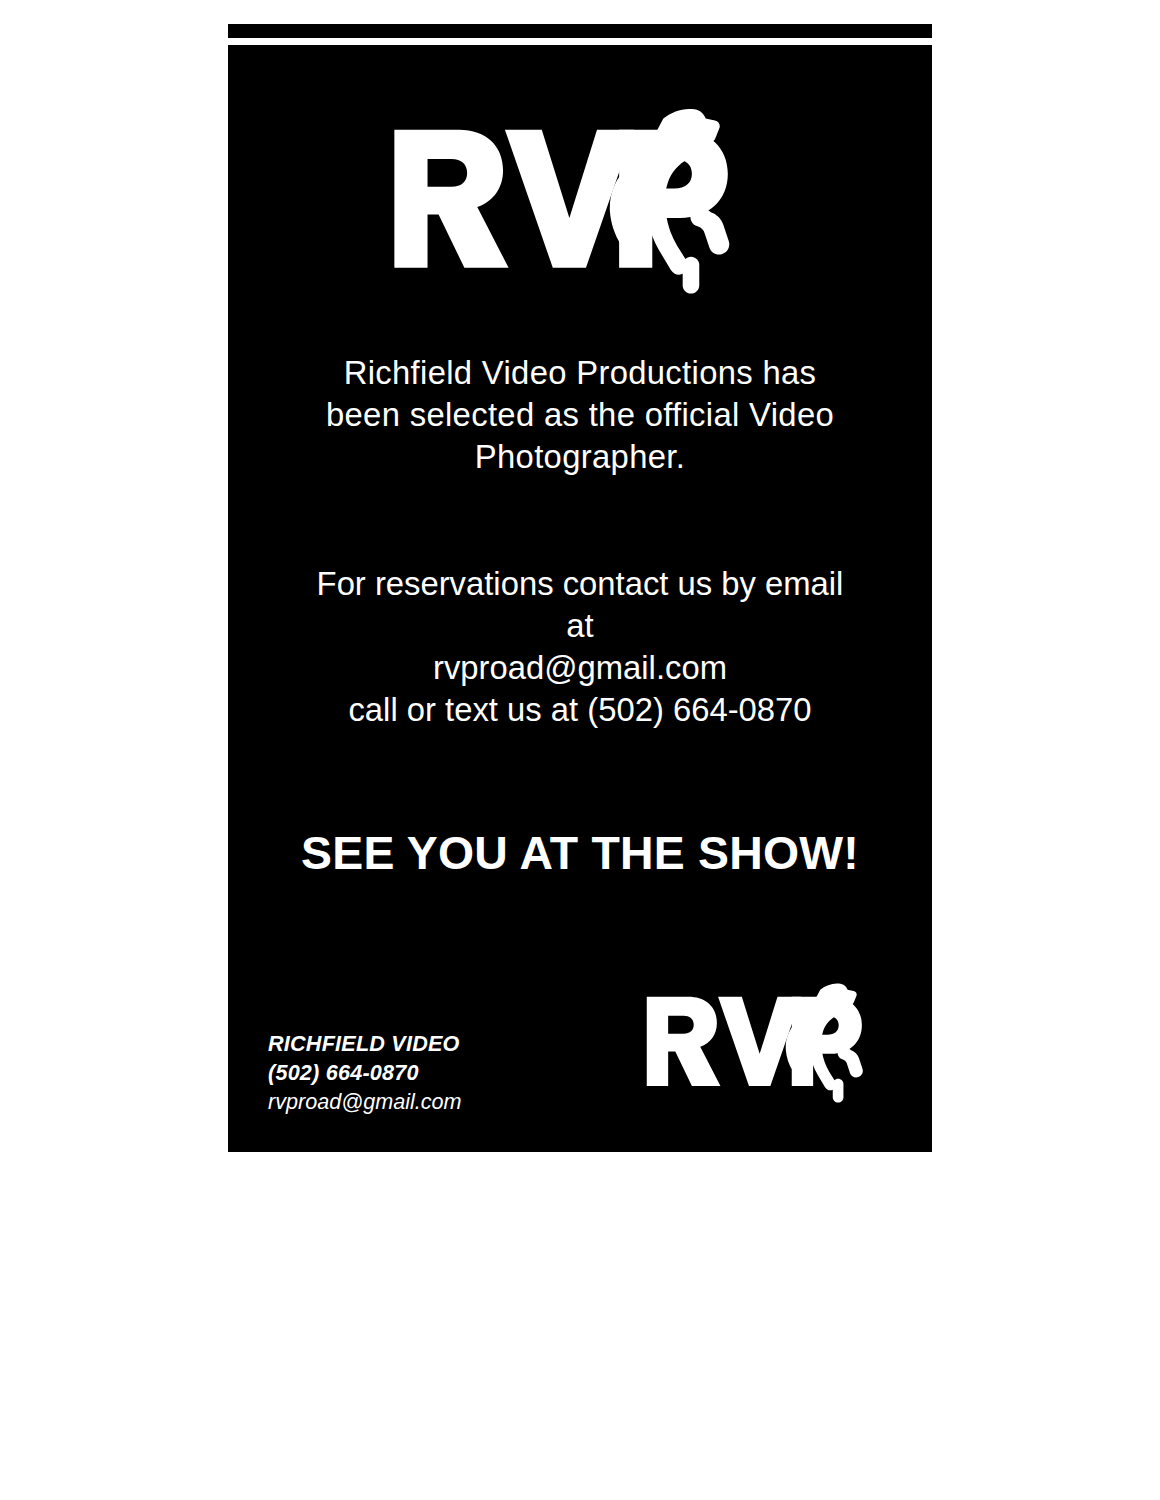Richfield Video Productions has been selected as the official Video Photographer.
For reservations contact us by email at rvproad@gmail.com call or text us at (502) 664-0870
SEE YOU AT THE SHOW!
RICHFIELD VIDEO
(502) 664-0870
rvproad@gmail.com